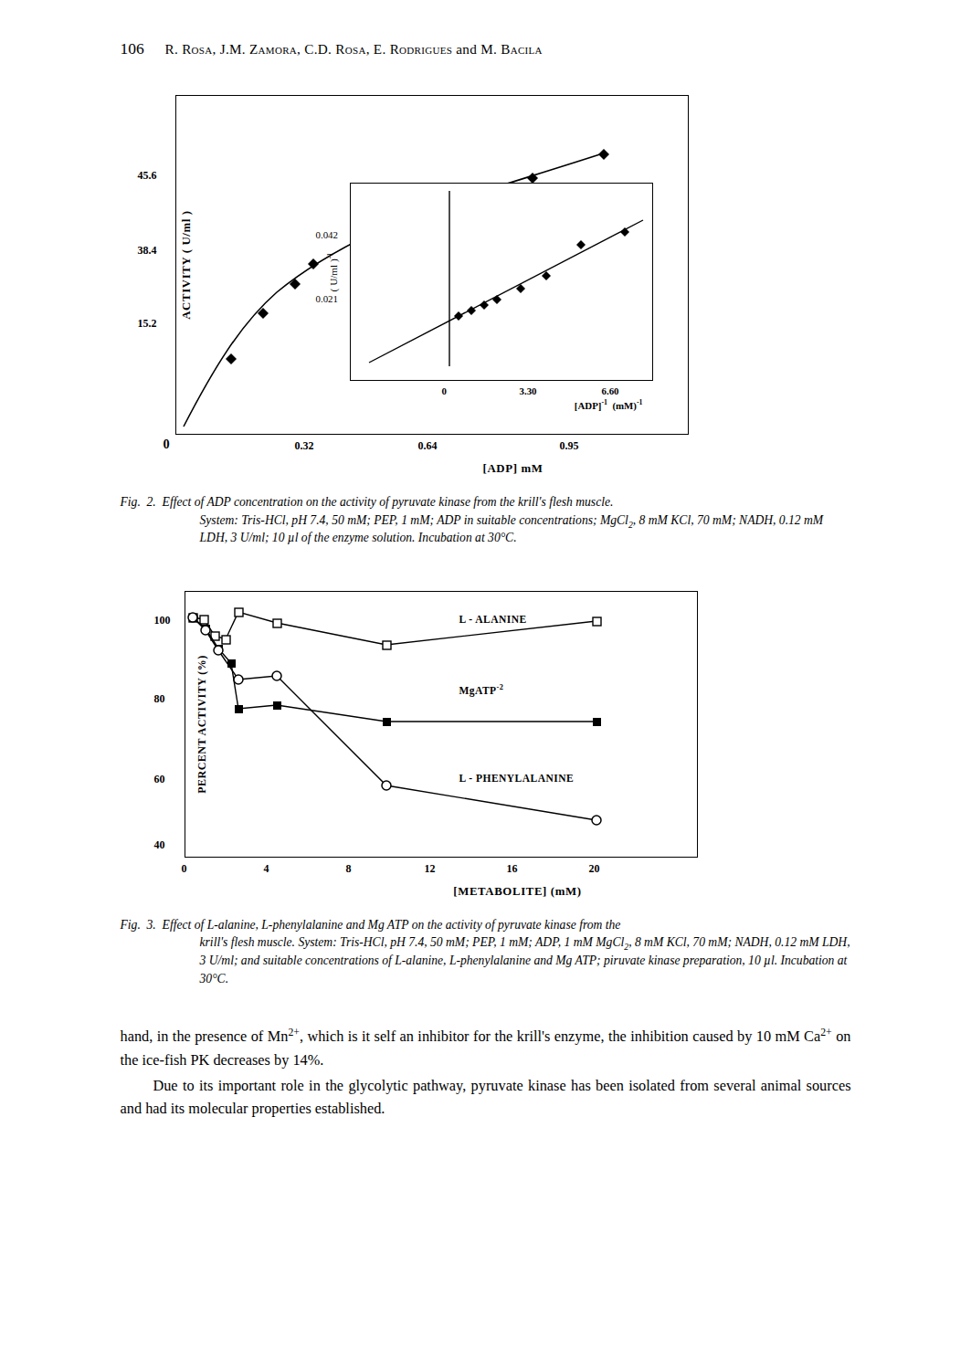106 R. Rosa, J.M. Zamora, C.D. Rosa, E. Rodrigues and M. Bacila
ACTIVITY ( U/ml ) 45.6 38.4 15.2 0 0.32 0.64 0.95
( U/ml )-1 0.042 0.021 0 3.30 6.60 [ADP]-1 (mM)-1
[ADP] mM
Fig. 2. Effect of ADP concentration on the activity of pyruvate kinase from the krill's flesh muscle. System: Tris-HCl, pH 7.4, 50 mM; PEP, 1 mM; ADP in suitable concentrations; MgCl2, 8 mM KCl, 70 mM; NADH, 0.12 mM LDH, 3 U/ml; 10 µl of the enzyme solution. Incubation at 30°C.
PERCENT ACTIVITY (%) 100 80 60 40 0 4 8 12 16 20 L - ALANINE MgATP-2 L - PHENYLALANINE
[METABOLITE] (mM)
Fig. 3. Effect of L-alanine, L-phenylalanine and Mg ATP on the activity of pyruvate kinase from the krill's flesh muscle. System: Tris-HCl, pH 7.4, 50 mM; PEP, 1 mM; ADP, 1 mM MgCl2, 8 mM KCl, 70 mM; NADH, 0.12 mM LDH, 3 U/ml; and suitable concentrations of L-alanine, L-phenylalanine and Mg ATP; piruvate kinase preparation, 10 µl. Incubation at 30°C.
hand, in the presence of Mn2+, which is it self an inhibitor for the krill's enzyme, the inhibition caused by 10 mM Ca2+ on the ice-fish PK decreases by 14%.
Due to its important role in the glycolytic pathway, pyruvate kinase has been isolated from several animal sources and had its molecular properties established.